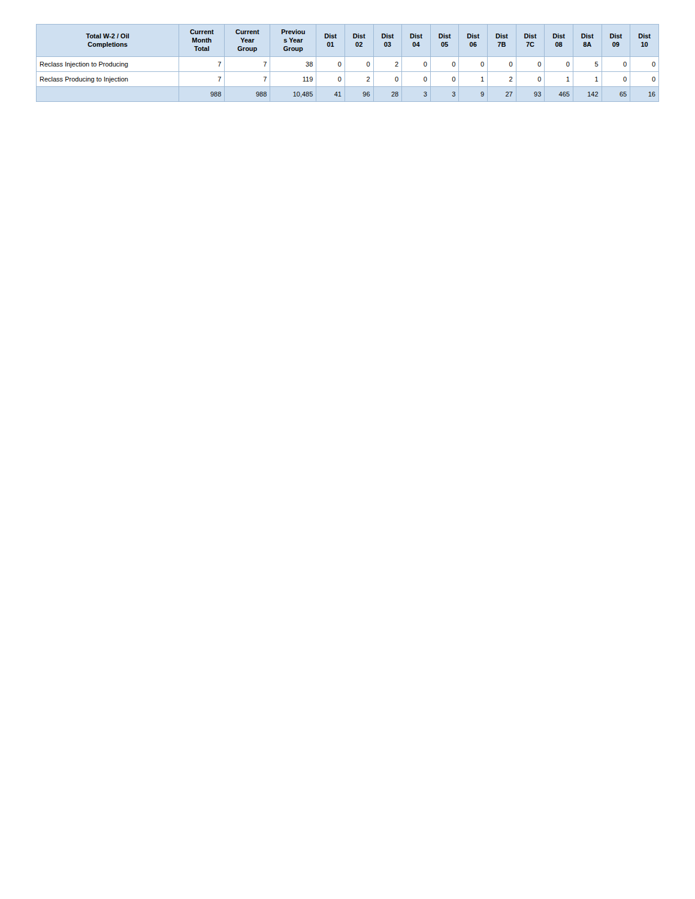Total W-2 / Oil Completions
| Total W-2 / Oil Completions | Current Month Total | Current Year Group | Previou s Year Group | Dist 01 | Dist 02 | Dist 03 | Dist 04 | Dist 05 | Dist 06 | Dist 7B | Dist 7C | Dist 08 | Dist 8A | Dist 09 | Dist 10 |
| --- | --- | --- | --- | --- | --- | --- | --- | --- | --- | --- | --- | --- | --- | --- | --- |
| Reclass Injection to Producing | 7 | 7 | 38 | 0 | 0 | 2 | 0 | 0 | 0 | 0 | 0 | 0 | 5 | 0 | 0 |
| Reclass Producing to Injection | 7 | 7 | 119 | 0 | 2 | 0 | 0 | 0 | 1 | 2 | 0 | 1 | 1 | 0 | 0 |
| | 988 | 988 | 10,485 | 41 | 96 | 28 | 3 | 3 | 9 | 27 | 93 | 465 | 142 | 65 | 16 |